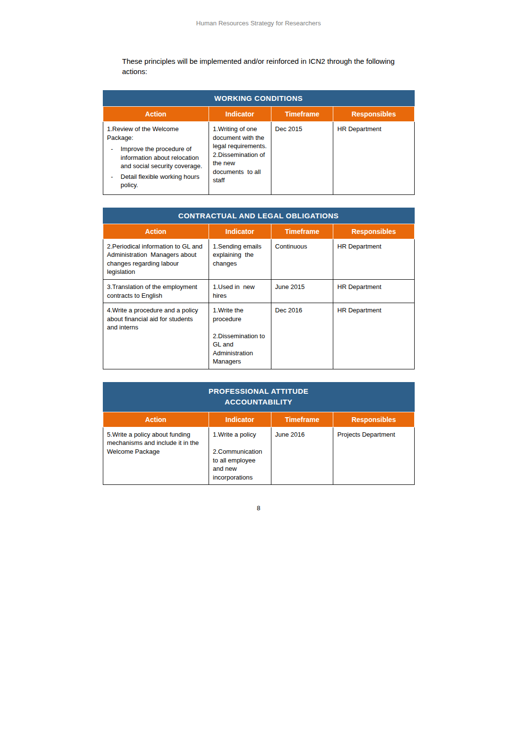Human Resources Strategy for Researchers
These principles will be implemented and/or reinforced in ICN2 through the following actions:
WORKING CONDITIONS
| Action | Indicator | Timeframe | Responsibles |
| --- | --- | --- | --- |
| 1.Review of the Welcome Package: Improve the procedure of information about relocation and social security coverage. Detail flexible working hours policy. | 1.Writing of one document with the legal requirements. 2.Dissemination of the new documents to all staff | Dec 2015 | HR Department |
CONTRACTUAL AND LEGAL OBLIGATIONS
| Action | Indicator | Timeframe | Responsibles |
| --- | --- | --- | --- |
| 2.Periodical information to GL and Administration Managers about changes regarding labour legislation | 1.Sending emails explaining the changes | Continuous | HR Department |
| 3.Translation of the employment contracts to English | 1.Used in new hires | June 2015 | HR Department |
| 4.Write a procedure and a policy about financial aid for students and interns | 1.Write the procedure 2.Dissemination to GL and Administration Managers | Dec 2016 | HR Department |
PROFESSIONAL ATTITUDE ACCOUNTABILITY
| Action | Indicator | Timeframe | Responsibles |
| --- | --- | --- | --- |
| 5.Write a policy about funding mechanisms and include it in the Welcome Package | 1.Write a policy 2.Communication to all employee and new incorporations | June 2016 | Projects Department |
8